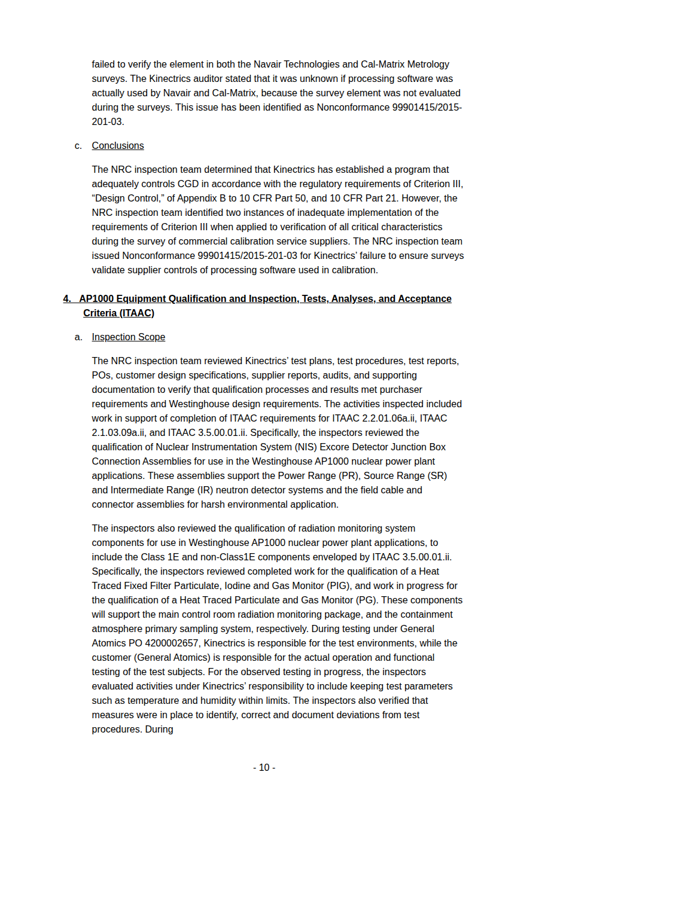failed to verify the element in both the Navair Technologies and Cal-Matrix Metrology surveys. The Kinectrics auditor stated that it was unknown if processing software was actually used by Navair and Cal-Matrix, because the survey element was not evaluated during the surveys. This issue has been identified as Nonconformance 99901415/2015-201-03.
c.
Conclusions
The NRC inspection team determined that Kinectrics has established a program that adequately controls CGD in accordance with the regulatory requirements of Criterion III, “Design Control,” of Appendix B to 10 CFR Part 50, and 10 CFR Part 21. However, the NRC inspection team identified two instances of inadequate implementation of the requirements of Criterion III when applied to verification of all critical characteristics during the survey of commercial calibration service suppliers. The NRC inspection team issued Nonconformance 99901415/2015-201-03 for Kinectrics’ failure to ensure surveys validate supplier controls of processing software used in calibration.
4. AP1000 Equipment Qualification and Inspection, Tests, Analyses, and Acceptance Criteria (ITAAC)
a.
Inspection Scope
The NRC inspection team reviewed Kinectrics’ test plans, test procedures, test reports, POs, customer design specifications, supplier reports, audits, and supporting documentation to verify that qualification processes and results met purchaser requirements and Westinghouse design requirements. The activities inspected included work in support of completion of ITAAC requirements for ITAAC 2.2.01.06a.ii, ITAAC 2.1.03.09a.ii, and ITAAC 3.5.00.01.ii. Specifically, the inspectors reviewed the qualification of Nuclear Instrumentation System (NIS) Excore Detector Junction Box Connection Assemblies for use in the Westinghouse AP1000 nuclear power plant applications. These assemblies support the Power Range (PR), Source Range (SR) and Intermediate Range (IR) neutron detector systems and the field cable and connector assemblies for harsh environmental application.
The inspectors also reviewed the qualification of radiation monitoring system components for use in Westinghouse AP1000 nuclear power plant applications, to include the Class 1E and non-Class1E components enveloped by ITAAC 3.5.00.01.ii. Specifically, the inspectors reviewed completed work for the qualification of a Heat Traced Fixed Filter Particulate, Iodine and Gas Monitor (PIG), and work in progress for the qualification of a Heat Traced Particulate and Gas Monitor (PG). These components will support the main control room radiation monitoring package, and the containment atmosphere primary sampling system, respectively. During testing under General Atomics PO 4200002657, Kinectrics is responsible for the test environments, while the customer (General Atomics) is responsible for the actual operation and functional testing of the test subjects. For the observed testing in progress, the inspectors evaluated activities under Kinectrics’ responsibility to include keeping test parameters such as temperature and humidity within limits. The inspectors also verified that measures were in place to identify, correct and document deviations from test procedures. During
- 10 -